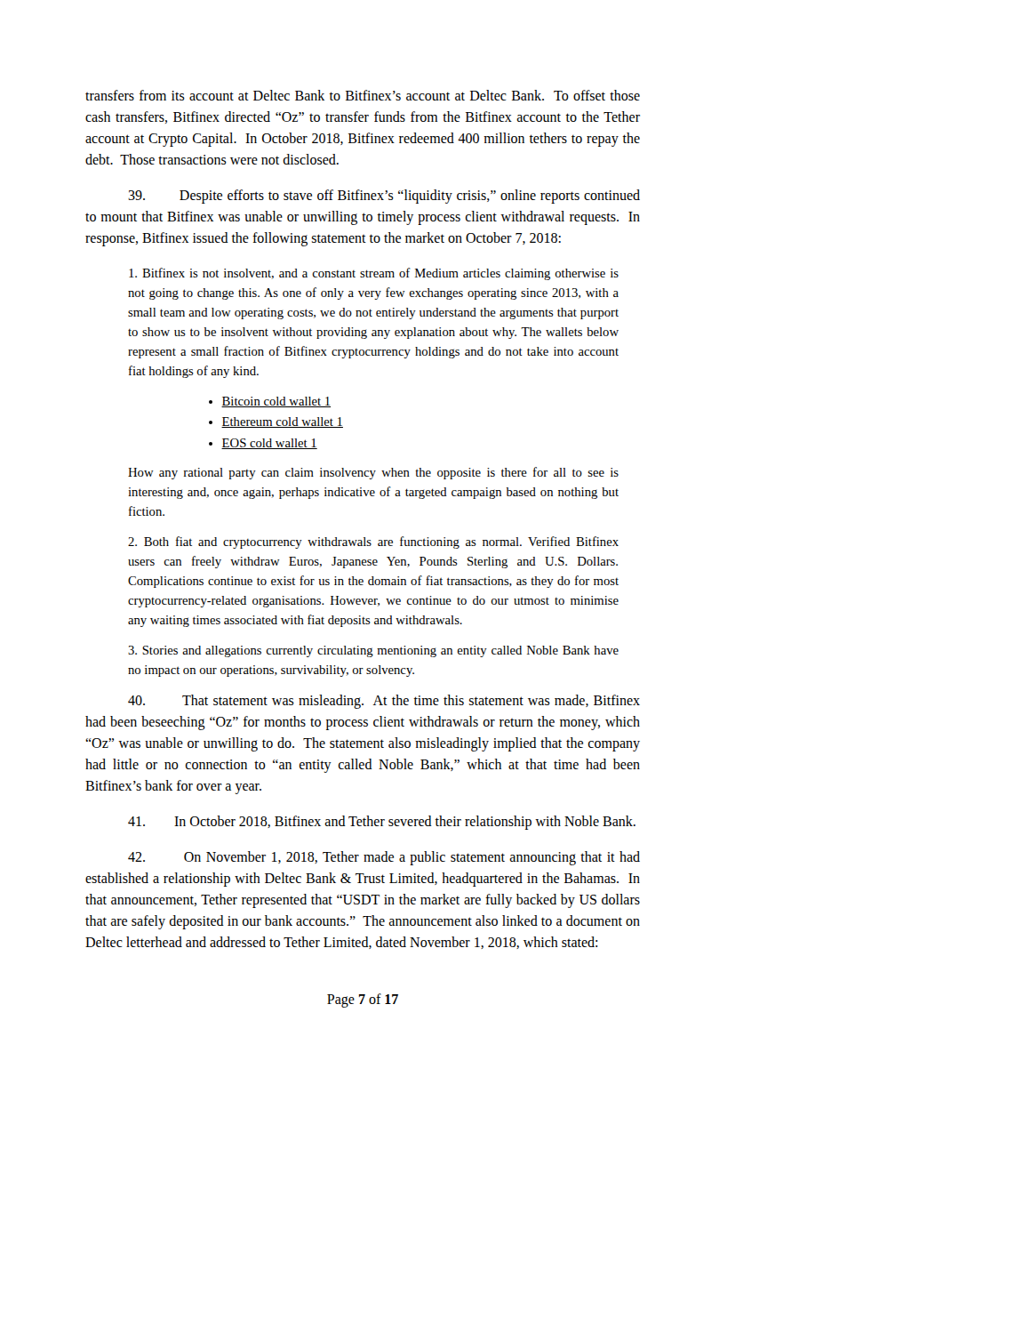transfers from its account at Deltec Bank to Bitfinex’s account at Deltec Bank. To offset those cash transfers, Bitfinex directed “Oz” to transfer funds from the Bitfinex account to the Tether account at Crypto Capital. In October 2018, Bitfinex redeemed 400 million tethers to repay the debt. Those transactions were not disclosed.
39. Despite efforts to stave off Bitfinex’s “liquidity crisis,” online reports continued to mount that Bitfinex was unable or unwilling to timely process client withdrawal requests. In response, Bitfinex issued the following statement to the market on October 7, 2018:
1. Bitfinex is not insolvent, and a constant stream of Medium articles claiming otherwise is not going to change this. As one of only a very few exchanges operating since 2013, with a small team and low operating costs, we do not entirely understand the arguments that purport to show us to be insolvent without providing any explanation about why. The wallets below represent a small fraction of Bitfinex cryptocurrency holdings and do not take into account fiat holdings of any kind.
Bitcoin cold wallet 1
Ethereum cold wallet 1
EOS cold wallet 1
How any rational party can claim insolvency when the opposite is there for all to see is interesting and, once again, perhaps indicative of a targeted campaign based on nothing but fiction.
2. Both fiat and cryptocurrency withdrawals are functioning as normal. Verified Bitfinex users can freely withdraw Euros, Japanese Yen, Pounds Sterling and U.S. Dollars. Complications continue to exist for us in the domain of fiat transactions, as they do for most cryptocurrency-related organisations. However, we continue to do our utmost to minimise any waiting times associated with fiat deposits and withdrawals.
3. Stories and allegations currently circulating mentioning an entity called Noble Bank have no impact on our operations, survivability, or solvency.
40. That statement was misleading. At the time this statement was made, Bitfinex had been beseeching “Oz” for months to process client withdrawals or return the money, which “Oz” was unable or unwilling to do. The statement also misleadingly implied that the company had little or no connection to “an entity called Noble Bank,” which at that time had been Bitfinex’s bank for over a year.
41. In October 2018, Bitfinex and Tether severed their relationship with Noble Bank.
42. On November 1, 2018, Tether made a public statement announcing that it had established a relationship with Deltec Bank & Trust Limited, headquartered in the Bahamas. In that announcement, Tether represented that “USDT in the market are fully backed by US dollars that are safely deposited in our bank accounts.” The announcement also linked to a document on Deltec letterhead and addressed to Tether Limited, dated November 1, 2018, which stated:
Page 7 of 17